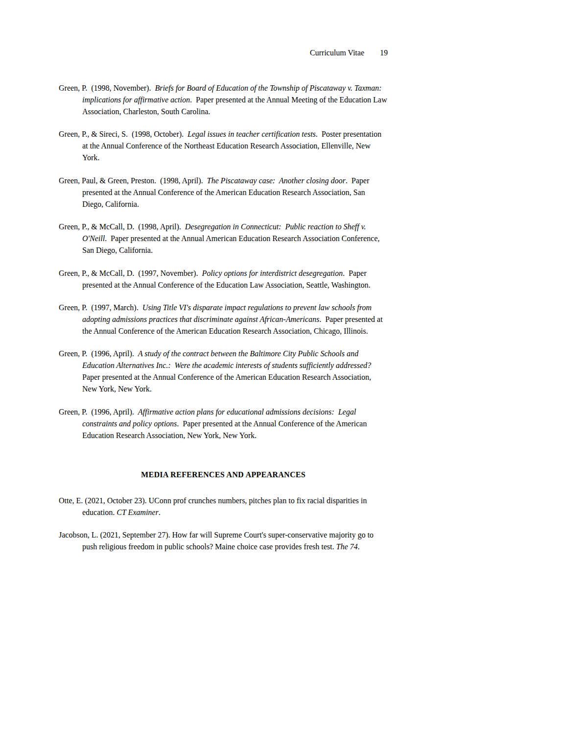Curriculum Vitae19
Green, P. (1998, November). Briefs for Board of Education of the Township of Piscataway v. Taxman: implications for affirmative action. Paper presented at the Annual Meeting of the Education Law Association, Charleston, South Carolina.
Green, P., & Sireci, S. (1998, October). Legal issues in teacher certification tests. Poster presentation at the Annual Conference of the Northeast Education Research Association, Ellenville, New York.
Green, Paul, & Green, Preston. (1998, April). The Piscataway case: Another closing door. Paper presented at the Annual Conference of the American Education Research Association, San Diego, California.
Green, P., & McCall, D. (1998, April). Desegregation in Connecticut: Public reaction to Sheff v. O'Neill. Paper presented at the Annual American Education Research Association Conference, San Diego, California.
Green, P., & McCall, D. (1997, November). Policy options for interdistrict desegregation. Paper presented at the Annual Conference of the Education Law Association, Seattle, Washington.
Green, P. (1997, March). Using Title VI's disparate impact regulations to prevent law schools from adopting admissions practices that discriminate against African-Americans. Paper presented at the Annual Conference of the American Education Research Association, Chicago, Illinois.
Green, P. (1996, April). A study of the contract between the Baltimore City Public Schools and Education Alternatives Inc.: Were the academic interests of students sufficiently addressed? Paper presented at the Annual Conference of the American Education Research Association, New York, New York.
Green, P. (1996, April). Affirmative action plans for educational admissions decisions: Legal constraints and policy options. Paper presented at the Annual Conference of the American Education Research Association, New York, New York.
MEDIA REFERENCES AND APPEARANCES
Otte, E. (2021, October 23). UConn prof crunches numbers, pitches plan to fix racial disparities in education. CT Examiner.
Jacobson, L. (2021, September 27). How far will Supreme Court's super-conservative majority go to push religious freedom in public schools? Maine choice case provides fresh test. The 74.